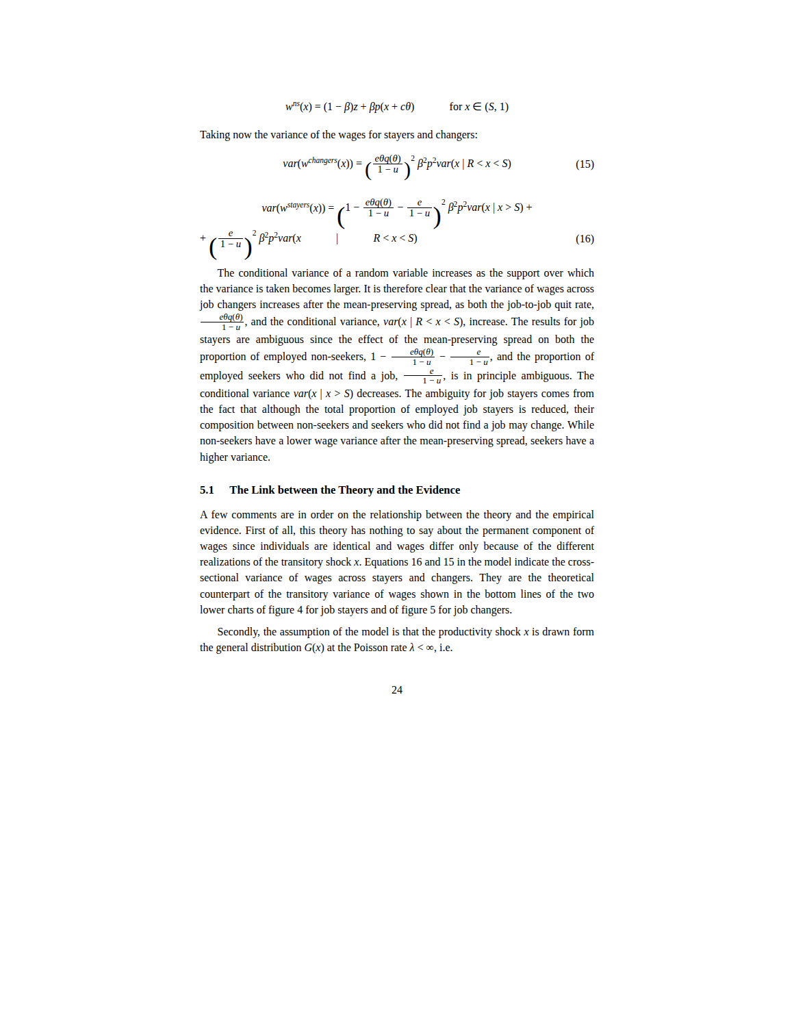wns(x) = (1 − β)z + βp(x + cθ) for x ∈ (S, 1)
Taking now the variance of the wages for stayers and changers:
var(wchangers(x)) = (eθq(θ) 1 − u) 2 β2p2var(x | R < x < S)
(15)
var(wstayers(x))
=
(1 − eθq(θ) 1 − u − e 1 − u) 2 β2p2var(x | x > S) +
+ (e 1 − u) 2 β2p2var(x | R < x < S)
(16)
The conditional variance of a random variable increases as the support over which the variance is taken becomes larger. It is therefore clear that the variance of wages across job changers increases after the mean-preserving spread, as both the job-to-job quit rate, eθq(θ) 1 − u, and the conditional variance, var(x | R < x < S), increase. The results for job stayers are ambiguous since the effect of the mean-preserving spread on both the proportion of employed non-seekers, 1 − eθq(θ) 1 − u − e 1 − u, and the proportion of employed seekers who did not find a job, e 1 − u, is in principle ambiguous. The conditional variance var(x | x > S) decreases. The ambiguity for job stayers comes from the fact that although the total proportion of employed job stayers is reduced, their composition between non-seekers and seekers who did not find a job may change. While non-seekers have a lower wage variance after the mean-preserving spread, seekers have a higher variance.
5.1 The Link between the Theory and the Evidence
A few comments are in order on the relationship between the theory and the empirical evidence. First of all, this theory has nothing to say about the permanent component of wages since individuals are identical and wages differ only because of the different realizations of the transitory shock x. Equations 16 and 15 in the model indicate the cross-sectional variance of wages across stayers and changers. They are the theoretical counterpart of the transitory variance of wages shown in the bottom lines of the two lower charts of figure 4 for job stayers and of figure 5 for job changers.
Secondly, the assumption of the model is that the productivity shock x is drawn form the general distribution G(x) at the Poisson rate λ < ∞, i.e.
24